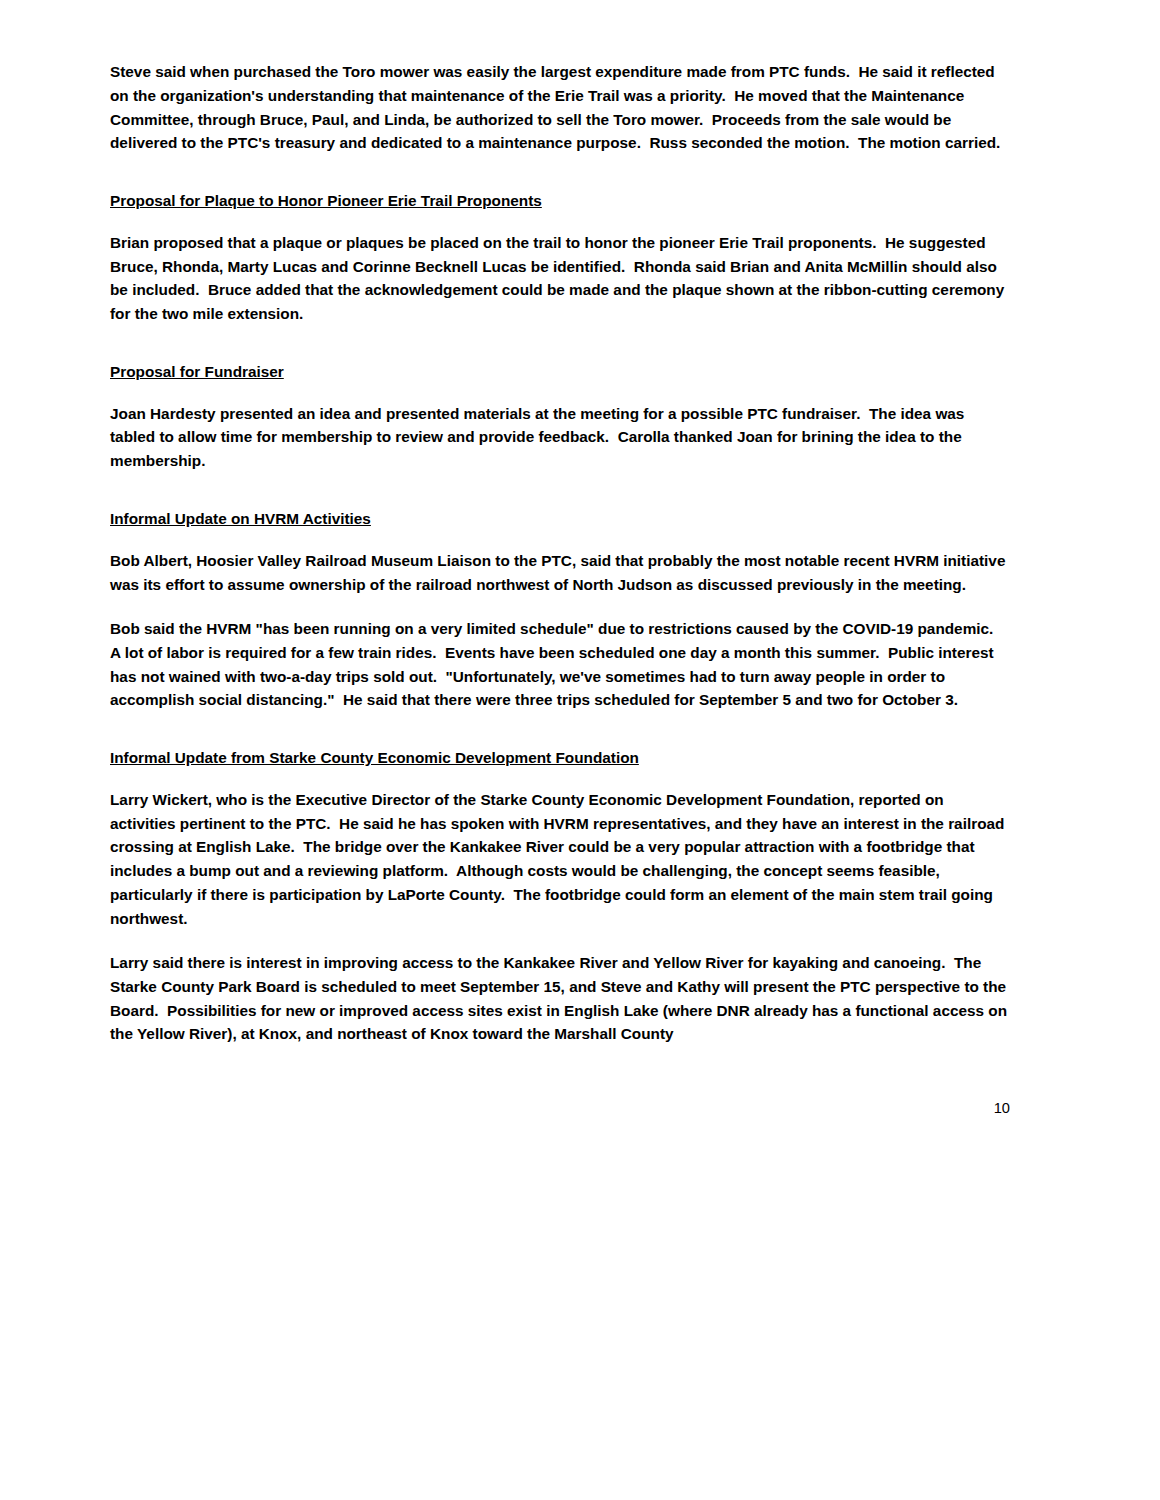Steve said when purchased the Toro mower was easily the largest expenditure made from PTC funds. He said it reflected on the organization's understanding that maintenance of the Erie Trail was a priority. He moved that the Maintenance Committee, through Bruce, Paul, and Linda, be authorized to sell the Toro mower. Proceeds from the sale would be delivered to the PTC's treasury and dedicated to a maintenance purpose. Russ seconded the motion. The motion carried.
Proposal for Plaque to Honor Pioneer Erie Trail Proponents
Brian proposed that a plaque or plaques be placed on the trail to honor the pioneer Erie Trail proponents. He suggested Bruce, Rhonda, Marty Lucas and Corinne Becknell Lucas be identified. Rhonda said Brian and Anita McMillin should also be included. Bruce added that the acknowledgement could be made and the plaque shown at the ribbon-cutting ceremony for the two mile extension.
Proposal for Fundraiser
Joan Hardesty presented an idea and presented materials at the meeting for a possible PTC fundraiser. The idea was tabled to allow time for membership to review and provide feedback. Carolla thanked Joan for brining the idea to the membership.
Informal Update on HVRM Activities
Bob Albert, Hoosier Valley Railroad Museum Liaison to the PTC, said that probably the most notable recent HVRM initiative was its effort to assume ownership of the railroad northwest of North Judson as discussed previously in the meeting.
Bob said the HVRM "has been running on a very limited schedule" due to restrictions caused by the COVID-19 pandemic. A lot of labor is required for a few train rides. Events have been scheduled one day a month this summer. Public interest has not wained with two-a-day trips sold out. "Unfortunately, we've sometimes had to turn away people in order to accomplish social distancing." He said that there were three trips scheduled for September 5 and two for October 3.
Informal Update from Starke County Economic Development Foundation
Larry Wickert, who is the Executive Director of the Starke County Economic Development Foundation, reported on activities pertinent to the PTC. He said he has spoken with HVRM representatives, and they have an interest in the railroad crossing at English Lake. The bridge over the Kankakee River could be a very popular attraction with a footbridge that includes a bump out and a reviewing platform. Although costs would be challenging, the concept seems feasible, particularly if there is participation by LaPorte County. The footbridge could form an element of the main stem trail going northwest.
Larry said there is interest in improving access to the Kankakee River and Yellow River for kayaking and canoeing. The Starke County Park Board is scheduled to meet September 15, and Steve and Kathy will present the PTC perspective to the Board. Possibilities for new or improved access sites exist in English Lake (where DNR already has a functional access on the Yellow River), at Knox, and northeast of Knox toward the Marshall County
10